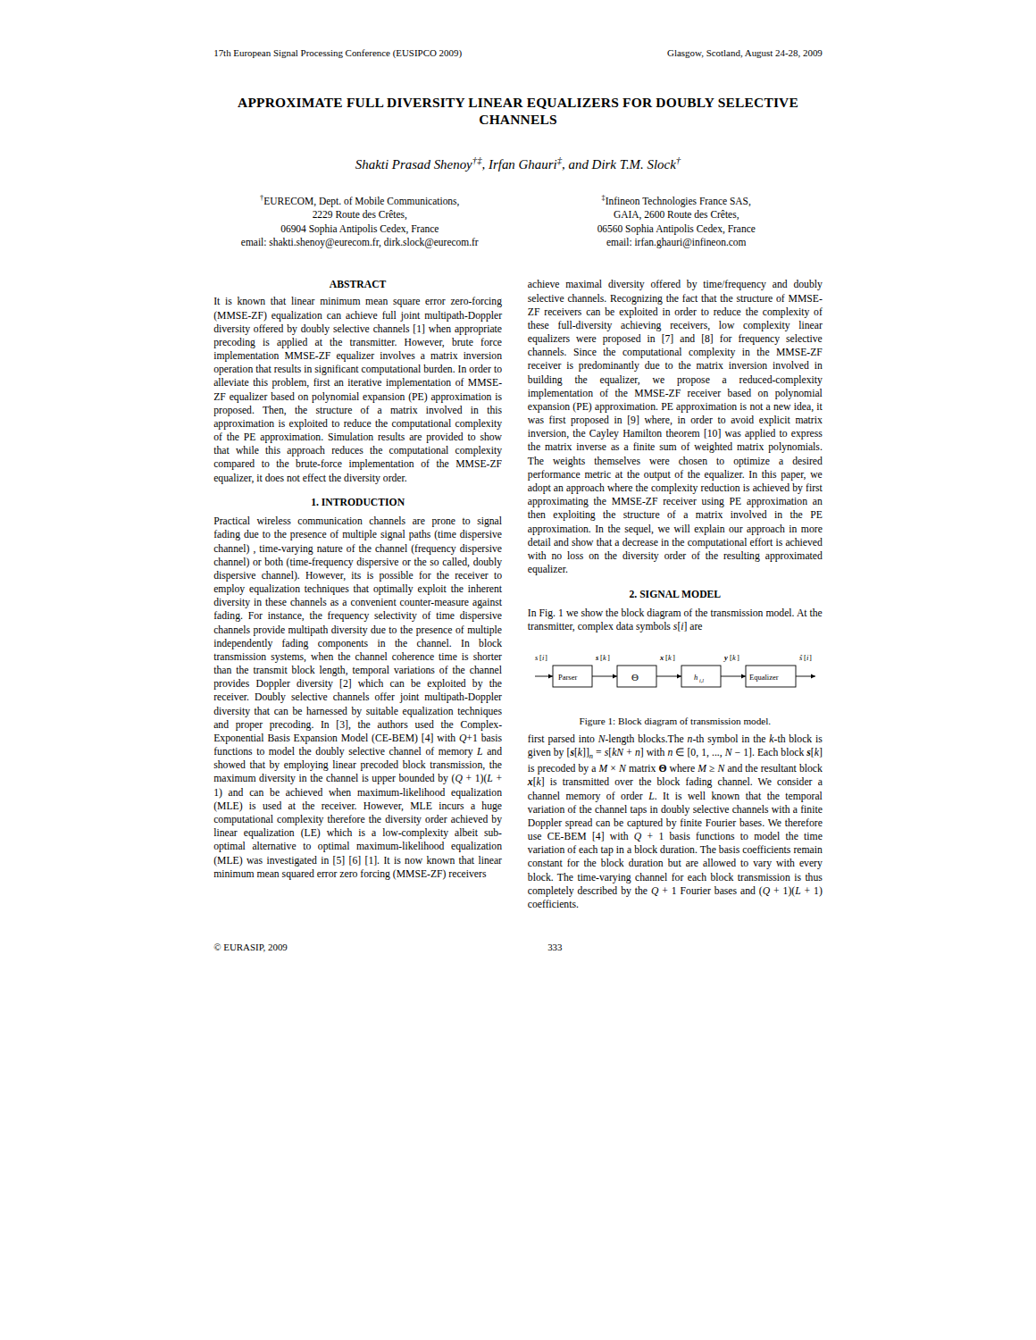17th European Signal Processing Conference (EUSIPCO 2009) Glasgow, Scotland, August 24-28, 2009
APPROXIMATE FULL DIVERSITY LINEAR EQUALIZERS FOR DOUBLY SELECTIVE
CHANNELS
Shakti Prasad Shenoy†‡, Irfan Ghauri‡, and Dirk T.M. Slock†
†EURECOM, Dept. of Mobile Communications,
2229 Route des Crêtes,
06904 Sophia Antipolis Cedex, France
email: shakti.shenoy@eurecom.fr, dirk.slock@eurecom.fr
‡Infineon Technologies France SAS,
GAIA, 2600 Route des Crêtes,
06560 Sophia Antipolis Cedex, France
email: irfan.ghauri@infineon.com
ABSTRACT
It is known that linear minimum mean square error zero-forcing (MMSE-ZF) equalization can achieve full joint multipath-Doppler diversity offered by doubly selective channels [1] when appropriate precoding is applied at the transmitter. However, brute force implementation MMSE-ZF equalizer involves a matrix inversion operation that results in significant computational burden. In order to alleviate this problem, first an iterative implementation of MMSE-ZF equalizer based on polynomial expansion (PE) approximation is proposed. Then, the structure of a matrix involved in this approximation is exploited to reduce the computational complexity of the PE approximation. Simulation results are provided to show that while this approach reduces the computational complexity compared to the brute-force implementation of the MMSE-ZF equalizer, it does not effect the diversity order.
1. INTRODUCTION
Practical wireless communication channels are prone to signal fading due to the presence of multiple signal paths (time dispersive channel) , time-varying nature of the channel (frequency dispersive channel) or both (time-frequency dispersive or the so called, doubly dispersive channel). However, its is possible for the receiver to employ equalization techniques that optimally exploit the inherent diversity in these channels as a convenient counter-measure against fading. For instance, the frequency selectivity of time dispersive channels provide multipath diversity due to the presence of multiple independently fading components in the channel. In block transmission systems, when the channel coherence time is shorter than the transmit block length, temporal variations of the channel provides Doppler diversity [2] which can be exploited by the receiver. Doubly selective channels offer joint multipath-Doppler diversity that can be harnessed by suitable equalization techniques and proper precoding. In [3], the authors used the Complex-Exponential Basis Expansion Model (CE-BEM) [4] with Q+1 basis functions to model the doubly selective channel of memory L and showed that by employing linear precoded block transmission, the maximum diversity in the channel is upper bounded by (Q + 1)(L + 1) and can be achieved when maximum-likelihood equalization (MLE) is used at the receiver. However, MLE incurs a huge computational complexity therefore the diversity order achieved by linear equalization (LE) which is a low-complexity albeit sub-optimal alternative to optimal maximum-likelihood equalization (MLE) was investigated in [5] [6] [1]. It is now known that linear minimum mean squared error zero forcing (MMSE-ZF) receivers
achieve maximal diversity offered by time/frequency and doubly selective channels. Recognizing the fact that the structure of MMSE-ZF receivers can be exploited in order to reduce the complexity of these full-diversity achieving receivers, low complexity linear equalizers were proposed in [7] and [8] for frequency selective channels. Since the computational complexity in the MMSE-ZF receiver is predominantly due to the matrix inversion involved in building the equalizer, we propose a reduced-complexity implementation of the MMSE-ZF receiver based on polynomial expansion (PE) approximation. PE approximation is not a new idea, it was first proposed in [9] where, in order to avoid explicit matrix inversion, the Cayley Hamilton theorem [10] was applied to express the matrix inverse as a finite sum of weighted matrix polynomials. The weights themselves were chosen to optimize a desired performance metric at the output of the equalizer. In this paper, we adopt an approach where the complexity reduction is achieved by first approximating the MMSE-ZF receiver using PE approximation an then exploiting the structure of a matrix involved in the PE approximation. In the sequel, we will explain our approach in more detail and show that a decrease in the computational effort is achieved with no loss on the diversity order of the resulting approximated equalizer.
2. SIGNAL MODEL
In Fig. 1 we show the block diagram of the transmission model. At the transmitter, complex data symbols s[i] are
s [ i ] Parser s [ k ] Θ x [ k ] h i,l y [ k ] Equalizer ŝ [ i ]
Figure 1: Block diagram of transmission model.
first parsed into N-length blocks.The n-th symbol in the k-th block is given by [s[k]]n = s[kN + n] with n ∈ [0, 1, ..., N − 1]. Each block s[k] is precoded by a M × N matrix Θ where M ≥ N and the resultant block x[k] is transmitted over the block fading channel. We consider a channel memory of order L. It is well known that the temporal variation of the channel taps in doubly selective channels with a finite Doppler spread can be captured by finite Fourier bases. We therefore use CE-BEM [4] with Q + 1 basis functions to model the time variation of each tap in a block duration. The basis coefficients remain constant for the block duration but are allowed to vary with every block. The time-varying channel for each block transmission is thus completely described by the Q + 1 Fourier bases and (Q + 1)(L + 1) coefficients.
© EURASIP, 2009 333